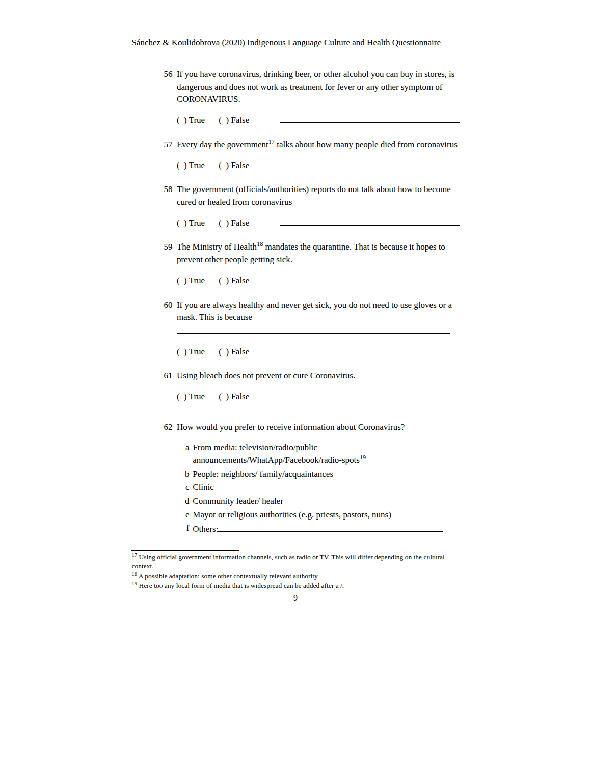Sánchez & Koulidobrova (2020) Indigenous Language Culture and Health Questionnaire
56 If you have coronavirus, drinking beer, or other alcohol you can buy in stores, is dangerous and does not work as treatment for fever or any other symptom of CORONAVIRUS.
( ) True ( ) False
57 Every day the government17 talks about how many people died from coronavirus
( ) True ( ) False
58 The government (officials/authorities) reports do not talk about how to become cured or healed from coronavirus
( ) True ( ) False
59 The Ministry of Health18 mandates the quarantine. That is because it hopes to prevent other people getting sick.
( ) True ( ) False
60 If you are always healthy and never get sick, you do not need to use gloves or a mask. This is because
( ) True ( ) False
61 Using bleach does not prevent or cure Coronavirus.
( ) True ( ) False
62 How would you prefer to receive information about Coronavirus?
a From media: television/radio/public announcements/WhatApp/Facebook/radio-spots19
b People: neighbors/ family/acquaintances
c Clinic
d Community leader/ healer
e Mayor or religious authorities (e.g. priests, pastors, nuns)
f Others:
17 Using official government information channels, such as radio or TV. This will differ depending on the cultural context.
18 A possible adaptation: some other contextually relevant authority
19 Here too any local form of media that is widespread can be added after a /.
9